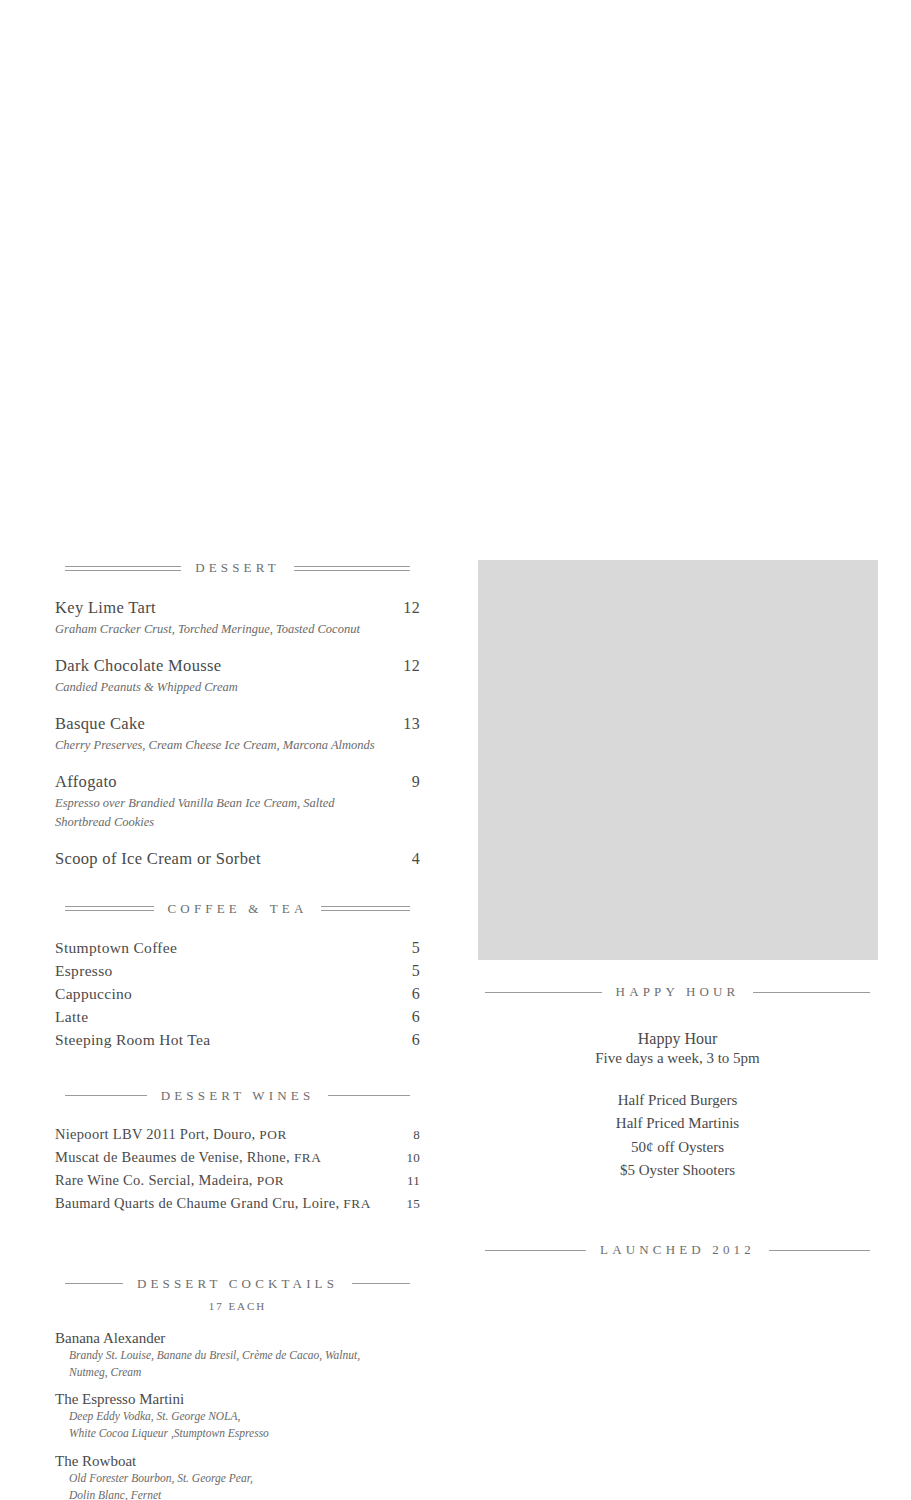Dessert
Key Lime Tart 12
Graham Cracker Crust, Torched Meringue, Toasted Coconut
Dark Chocolate Mousse 12
Candied Peanuts & Whipped Cream
Basque Cake 13
Cherry Preserves, Cream Cheese Ice Cream, Marcona Almonds
Affogato 9
Espresso over Brandied Vanilla Bean Ice Cream, Salted Shortbread Cookies
Scoop of Ice Cream or Sorbet 4
Coffee & Tea
Stumptown Coffee 5
Espresso 5
Cappuccino 6
Latte 6
Steeping Room Hot Tea 6
Dessert Wines
Niepoort LBV 2011 Port, Douro, POR 8
Muscat de Beaumes de Venise, Rhone, FRA 10
Rare Wine Co. Sercial, Madeira, POR 11
Baumard Quarts de Chaume Grand Cru, Loire, FRA 15
Dessert Cocktails
17 each
Banana Alexander
Brandy St. Louise, Banane du Bresil, Crème de Cacao, Walnut, Nutmeg, Cream
The Espresso Martini
Deep Eddy Vodka, St. George NOLA,
White Cocoa Liqueur ,Stumptown Espresso
The Rowboat
Old Forester Bourbon, St. George Pear,
Dolin Blanc, Fernet
Happy Hour
Happy Hour
Five days a week, 3 to 5pm
Half Priced Burgers
Half Priced Martinis
50¢ off Oysters
$5 Oyster Shooters
Launched 2012